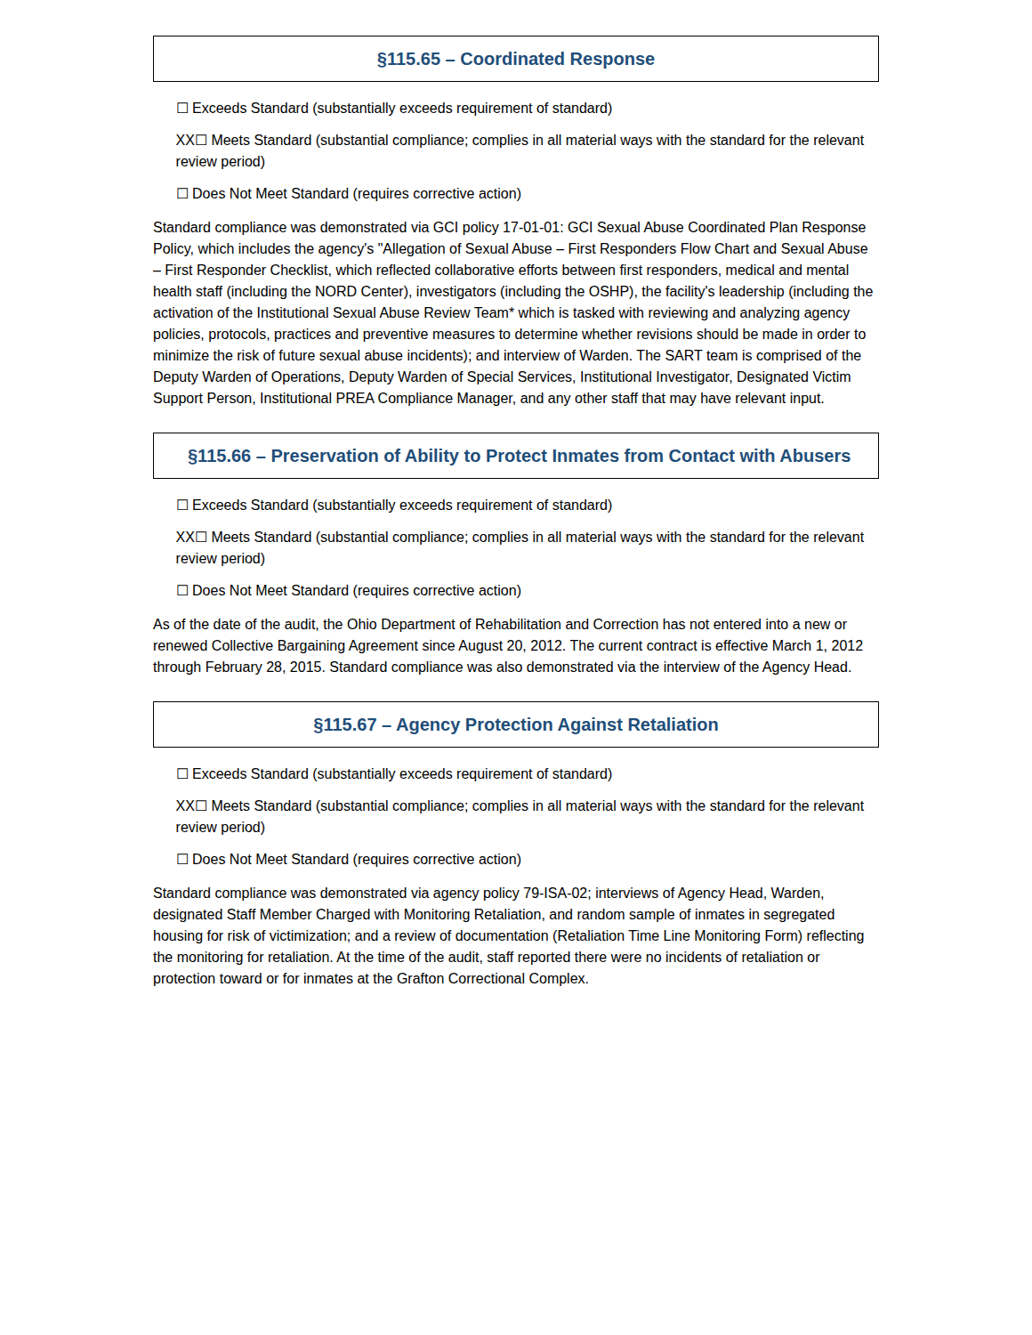§115.65 – Coordinated Response
☐ Exceeds Standard (substantially exceeds requirement of standard)
XX☐ Meets Standard (substantial compliance; complies in all material ways with the standard for the relevant review period)
☐ Does Not Meet Standard (requires corrective action)
Standard compliance was demonstrated via GCI policy 17-01-01: GCI Sexual Abuse Coordinated Plan Response Policy, which includes the agency's "Allegation of Sexual Abuse – First Responders Flow Chart and Sexual Abuse – First Responder Checklist, which reflected collaborative efforts between first responders, medical and mental health staff (including the NORD Center), investigators (including the OSHP), the facility's leadership (including the activation of the Institutional Sexual Abuse Review Team* which is tasked with reviewing and analyzing agency policies, protocols, practices and preventive measures to determine whether revisions should be made in order to minimize the risk of future sexual abuse incidents); and interview of Warden. The SART team is comprised of the Deputy Warden of Operations, Deputy Warden of Special Services, Institutional Investigator, Designated Victim Support Person, Institutional PREA Compliance Manager, and any other staff that may have relevant input.
§115.66 – Preservation of Ability to Protect Inmates from Contact with Abusers
☐ Exceeds Standard (substantially exceeds requirement of standard)
XX☐ Meets Standard (substantial compliance; complies in all material ways with the standard for the relevant review period)
☐ Does Not Meet Standard (requires corrective action)
As of the date of the audit, the Ohio Department of Rehabilitation and Correction has not entered into a new or renewed Collective Bargaining Agreement since August 20, 2012. The current contract is effective March 1, 2012 through February 28, 2015. Standard compliance was also demonstrated via the interview of the Agency Head.
§115.67 – Agency Protection Against Retaliation
☐ Exceeds Standard (substantially exceeds requirement of standard)
XX☐ Meets Standard (substantial compliance; complies in all material ways with the standard for the relevant review period)
☐ Does Not Meet Standard (requires corrective action)
Standard compliance was demonstrated via agency policy 79-ISA-02; interviews of Agency Head, Warden, designated Staff Member Charged with Monitoring Retaliation, and random sample of inmates in segregated housing for risk of victimization; and a review of documentation (Retaliation Time Line Monitoring Form) reflecting the monitoring for retaliation. At the time of the audit, staff reported there were no incidents of retaliation or protection toward or for inmates at the Grafton Correctional Complex.